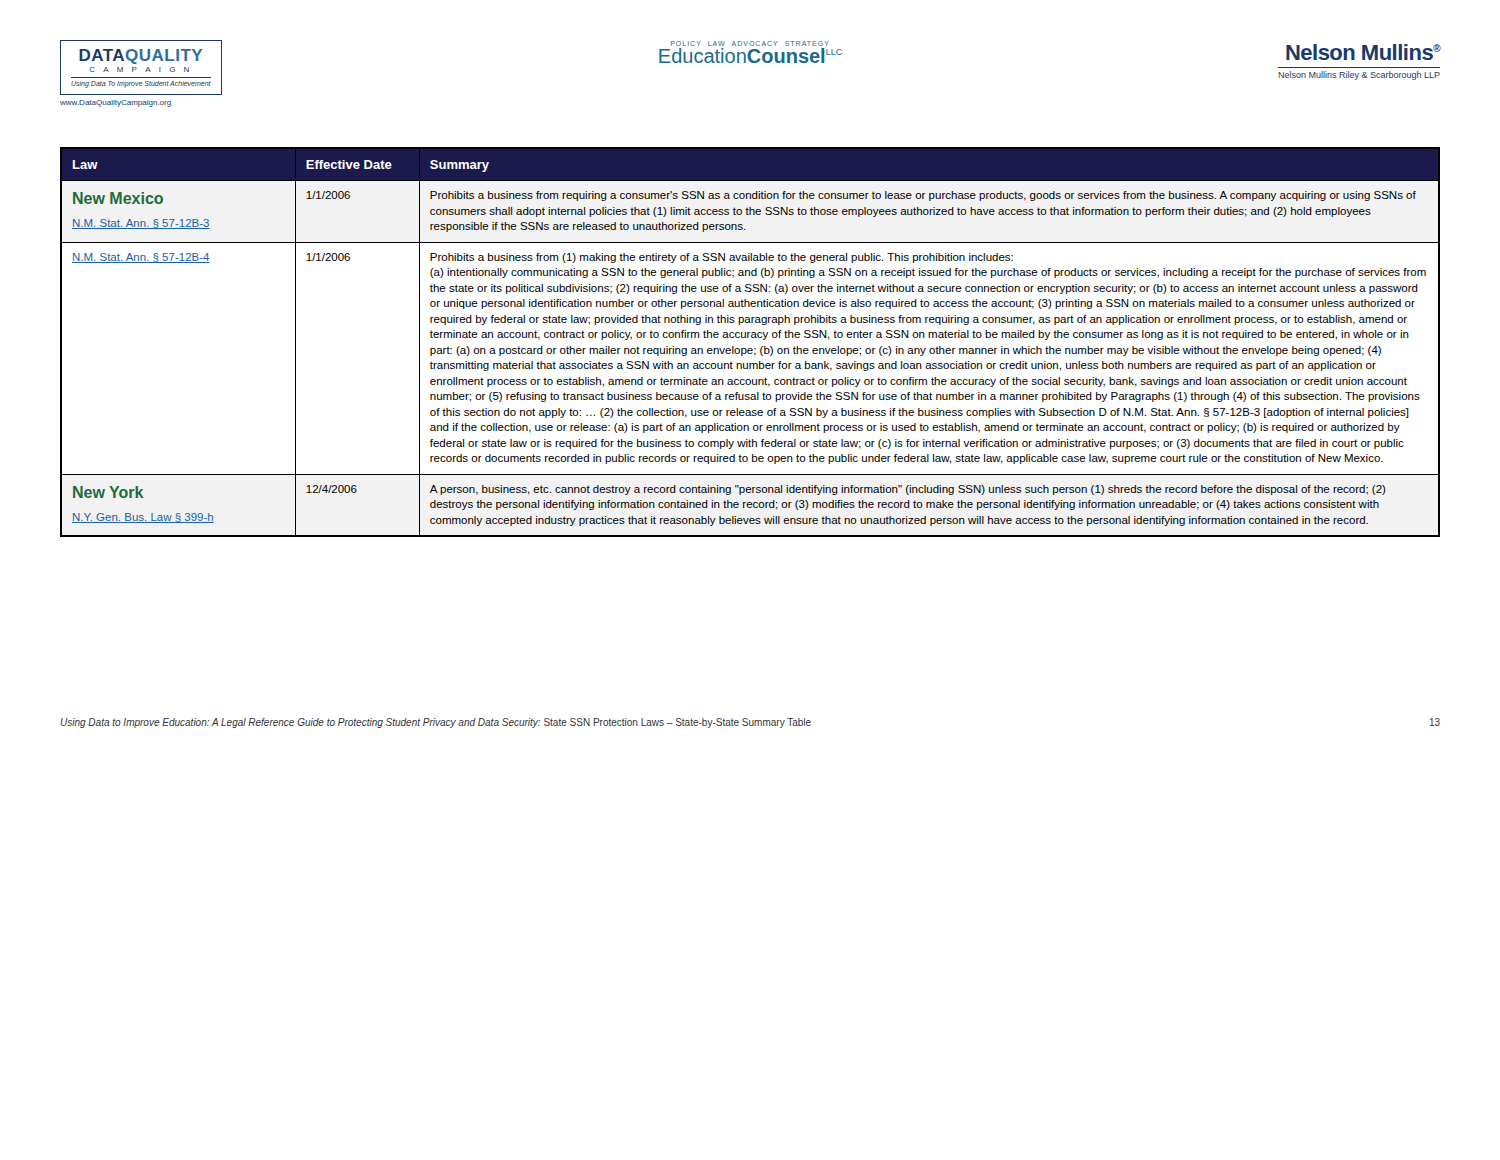DATAQUALITY
C A M P A I G N
Using Data To Improve Student Achievement
www.DataQualityCampaign.org
POLICY LAW ADVOCACY STRATEGY
Education Counsel LLC
Nelson Mullins®
Nelson Mullins Riley & Scarborough LLP
| Law | Effective Date | Summary |
| --- | --- | --- |
| New Mexico N.M. Stat. Ann. § 57-12B-3 | 1/1/2006 | Prohibits a business from requiring a consumer's SSN as a condition for the consumer to lease or purchase products, goods or services from the business. A company acquiring or using SSNs of consumers shall adopt internal policies that (1) limit access to the SSNs to those employees authorized to have access to that information to perform their duties; and (2) hold employees responsible if the SSNs are released to unauthorized persons. |
| N.M. Stat. Ann. § 57-12B-4 | 1/1/2006 | Prohibits a business from (1) making the entirety of a SSN available to the general public. This prohibition includes: (a) intentionally communicating a SSN to the general public; and (b) printing a SSN on a receipt issued for the purchase of products or services, including a receipt for the purchase of services from the state or its political subdivisions; (2) requiring the use of a SSN: (a) over the internet without a secure connection or encryption security; or (b) to access an internet account unless a password or unique personal identification number or other personal authentication device is also required to access the account; (3) printing a SSN on materials mailed to a consumer unless authorized or required by federal or state law; provided that nothing in this paragraph prohibits a business from requiring a consumer, as part of an application or enrollment process, or to establish, amend or terminate an account, contract or policy, or to confirm the accuracy of the SSN, to enter a SSN on material to be mailed by the consumer as long as it is not required to be entered, in whole or in part: (a) on a postcard or other mailer not requiring an envelope; (b) on the envelope; or (c) in any other manner in which the number may be visible without the envelope being opened; (4) transmitting material that associates a SSN with an account number for a bank, savings and loan association or credit union, unless both numbers are required as part of an application or enrollment process or to establish, amend or terminate an account, contract or policy or to confirm the accuracy of the social security, bank, savings and loan association or credit union account number; or (5) refusing to transact business because of a refusal to provide the SSN for use of that number in a manner prohibited by Paragraphs (1) through (4) of this subsection. The provisions of this section do not apply to: … (2) the collection, use or release of a SSN by a business if the business complies with Subsection D of N.M. Stat. Ann. § 57-12B-3 [adoption of internal policies] and if the collection, use or release: (a) is part of an application or enrollment process or is used to establish, amend or terminate an account, contract or policy; (b) is required or authorized by federal or state law or is required for the business to comply with federal or state law; or (c) is for internal verification or administrative purposes; or (3) documents that are filed in court or public records or documents recorded in public records or required to be open to the public under federal law, state law, applicable case law, supreme court rule or the constitution of New Mexico. |
| New York N.Y. Gen. Bus. Law § 399-h | 12/4/2006 | A person, business, etc. cannot destroy a record containing "personal identifying information" (including SSN) unless such person (1) shreds the record before the disposal of the record; (2) destroys the personal identifying information contained in the record; or (3) modifies the record to make the personal identifying information unreadable; or (4) takes actions consistent with commonly accepted industry practices that it reasonably believes will ensure that no unauthorized person will have access to the personal identifying information contained in the record. |
Using Data to Improve Education: A Legal Reference Guide to Protecting Student Privacy and Data Security: State SSN Protection Laws – State-by-State Summary Table
13